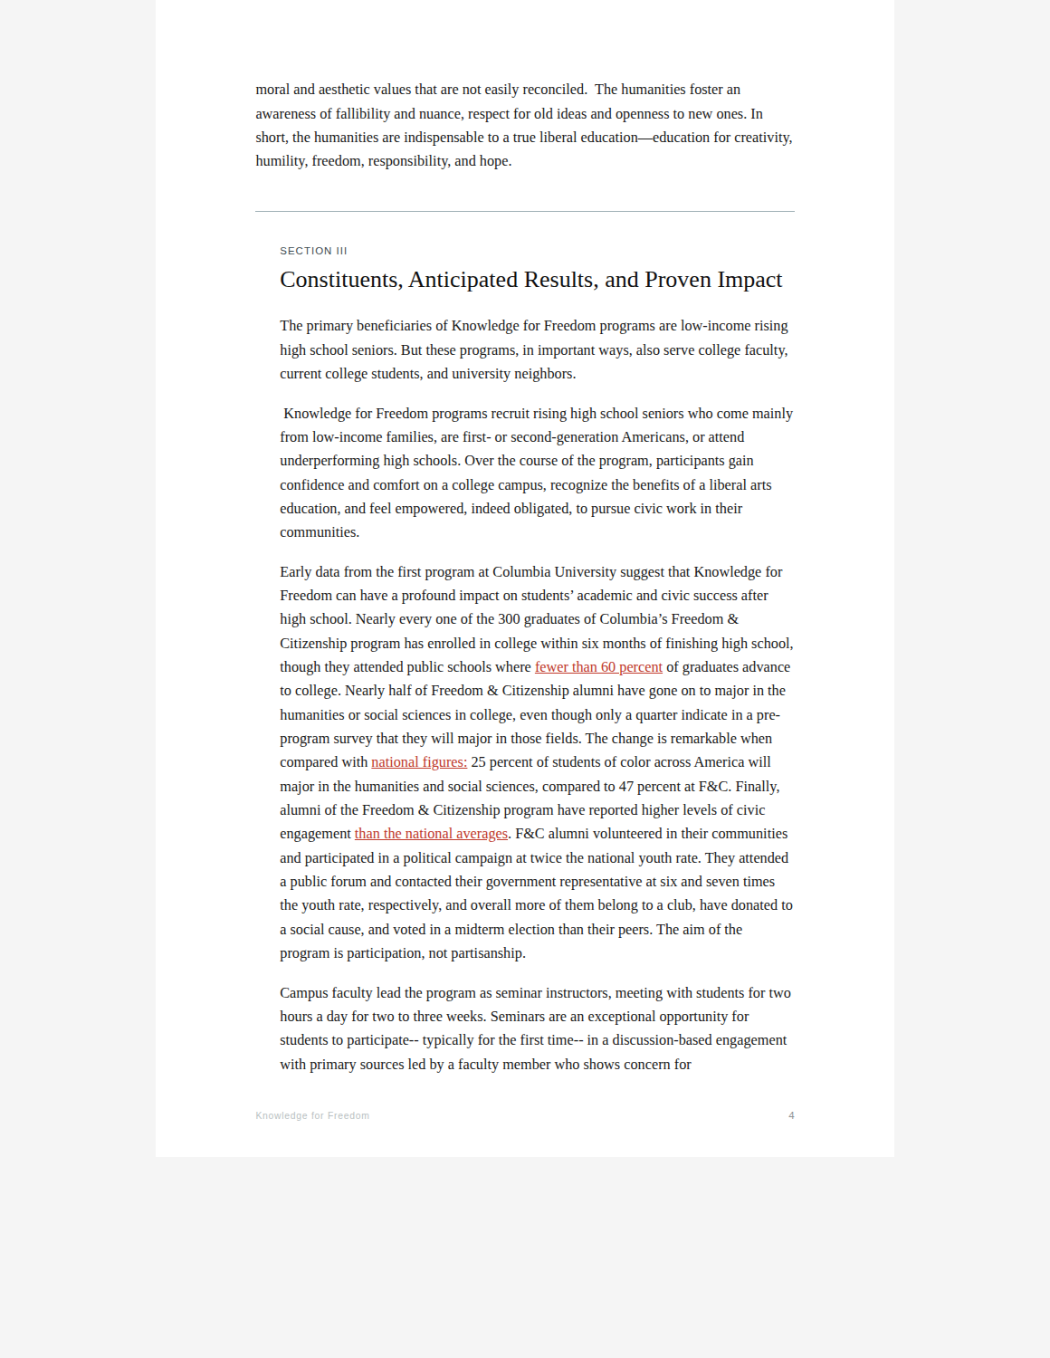moral and aesthetic values that are not easily reconciled. The humanities foster an awareness of fallibility and nuance, respect for old ideas and openness to new ones. In short, the humanities are indispensable to a true liberal education—education for creativity, humility, freedom, responsibility, and hope.
Section III
Constituents, Anticipated Results, and Proven Impact
The primary beneficiaries of Knowledge for Freedom programs are low-income rising high school seniors. But these programs, in important ways, also serve college faculty, current college students, and university neighbors.
Knowledge for Freedom programs recruit rising high school seniors who come mainly from low-income families, are first- or second-generation Americans, or attend underperforming high schools. Over the course of the program, participants gain confidence and comfort on a college campus, recognize the benefits of a liberal arts education, and feel empowered, indeed obligated, to pursue civic work in their communities.
Early data from the first program at Columbia University suggest that Knowledge for Freedom can have a profound impact on students’ academic and civic success after high school. Nearly every one of the 300 graduates of Columbia’s Freedom & Citizenship program has enrolled in college within six months of finishing high school, though they attended public schools where fewer than 60 percent of graduates advance to college. Nearly half of Freedom & Citizenship alumni have gone on to major in the humanities or social sciences in college, even though only a quarter indicate in a pre-program survey that they will major in those fields. The change is remarkable when compared with national figures: 25 percent of students of color across America will major in the humanities and social sciences, compared to 47 percent at F&C. Finally, alumni of the Freedom & Citizenship program have reported higher levels of civic engagement than the national averages. F&C alumni volunteered in their communities and participated in a political campaign at twice the national youth rate. They attended a public forum and contacted their government representative at six and seven times the youth rate, respectively, and overall more of them belong to a club, have donated to a social cause, and voted in a midterm election than their peers. The aim of the program is participation, not partisanship.
Campus faculty lead the program as seminar instructors, meeting with students for two hours a day for two to three weeks. Seminars are an exceptional opportunity for students to participate-- typically for the first time-- in a discussion-based engagement with primary sources led by a faculty member who shows concern for
Knowledge for Freedom 4